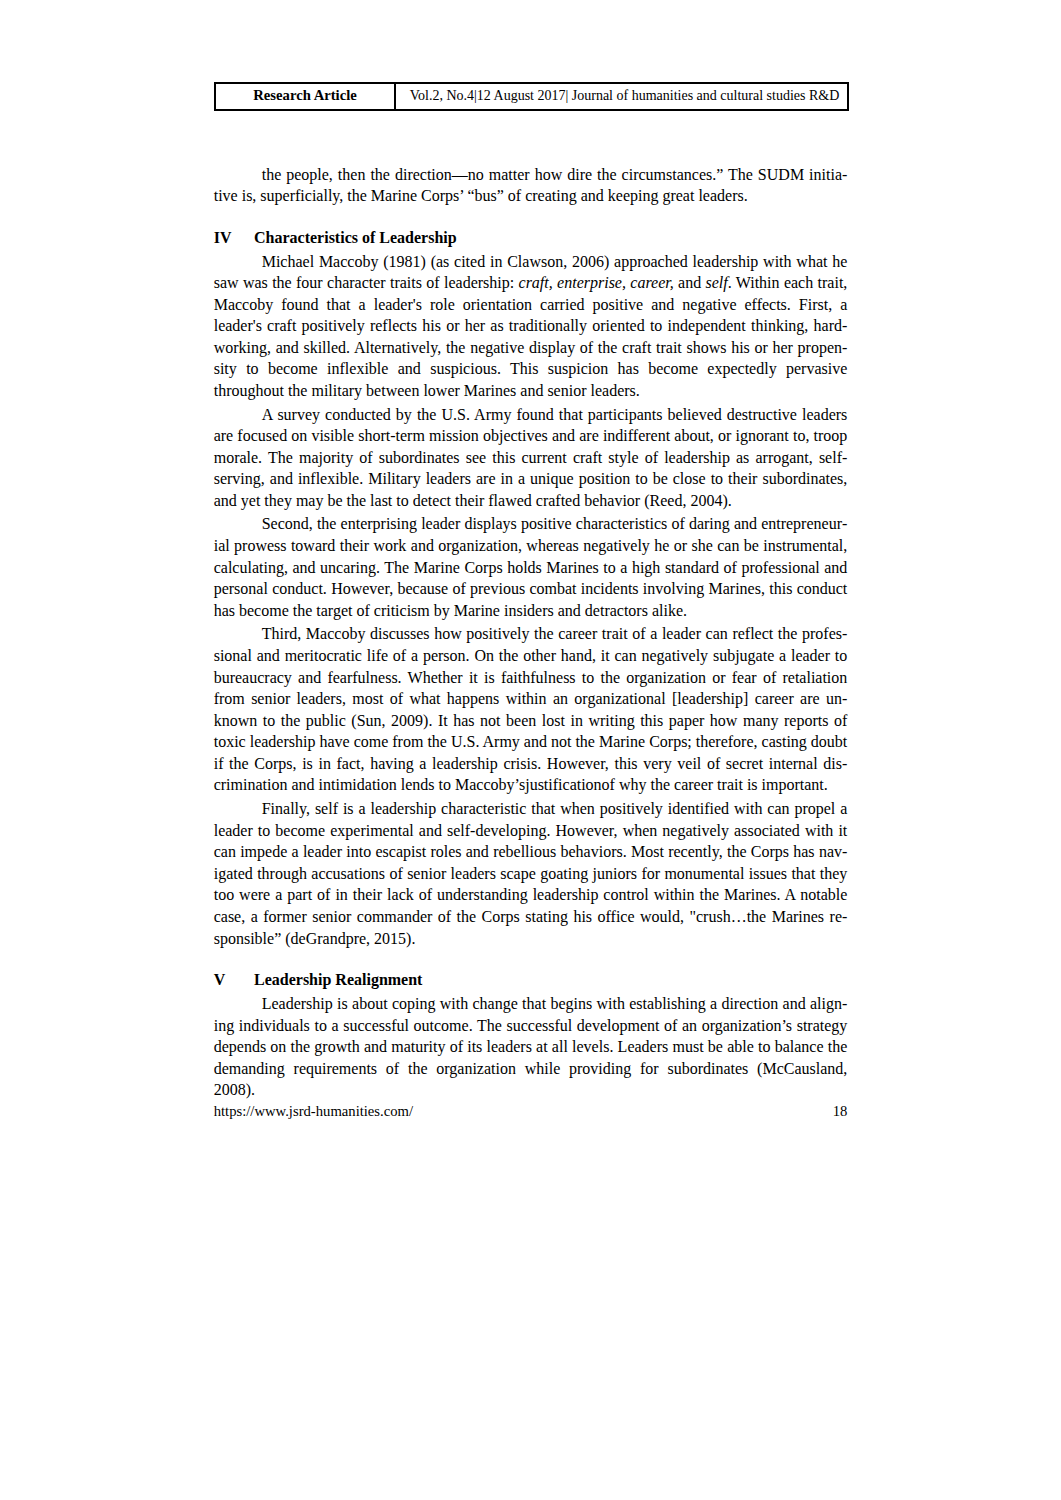Research Article
Vol.2, No.4|12 August 2017| Journal of humanities and cultural studies R&D
the people, then the direction—no matter how dire the circumstances.” The SUDM initiative is, superficially, the Marine Corps’ “bus” of creating and keeping great leaders.
IVCharacteristics of Leadership
Michael Maccoby (1981) (as cited in Clawson, 2006) approached leadership with what he saw was the four character traits of leadership: craft, enterprise, career, and self. Within each trait, Maccoby found that a leader's role orientation carried positive and negative effects. First, a leader's craft positively reflects his or her as traditionally oriented to independent thinking, hardworking, and skilled. Alternatively, the negative display of the craft trait shows his or her propensity to become inflexible and suspicious. This suspicion has become expectedly pervasive throughout the military between lower Marines and senior leaders.
A survey conducted by the U.S. Army found that participants believed destructive leaders are focused on visible short-term mission objectives and are indifferent about, or ignorant to, troop morale. The majority of subordinates see this current craft style of leadership as arrogant, self-serving, and inflexible. Military leaders are in a unique position to be close to their subordinates, and yet they may be the last to detect their flawed crafted behavior (Reed, 2004).
Second, the enterprising leader displays positive characteristics of daring and entrepreneurial prowess toward their work and organization, whereas negatively he or she can be instrumental, calculating, and uncaring. The Marine Corps holds Marines to a high standard of professional and personal conduct. However, because of previous combat incidents involving Marines, this conduct has become the target of criticism by Marine insiders and detractors alike.
Third, Maccoby discusses how positively the career trait of a leader can reflect the professional and meritocratic life of a person. On the other hand, it can negatively subjugate a leader to bureaucracy and fearfulness. Whether it is faithfulness to the organization or fear of retaliation from senior leaders, most of what happens within an organizational [leadership] career are unknown to the public (Sun, 2009). It has not been lost in writing this paper how many reports of toxic leadership have come from the U.S. Army and not the Marine Corps; therefore, casting doubt if the Corps, is in fact, having a leadership crisis. However, this very veil of secret internal discrimination and intimidation lends to Maccoby’sjustificationof why the career trait is important.
Finally, self is a leadership characteristic that when positively identified with can propel a leader to become experimental and self-developing. However, when negatively associated with it can impede a leader into escapist roles and rebellious behaviors. Most recently, the Corps has navigated through accusations of senior leaders scape goating juniors for monumental issues that they too were a part of in their lack of understanding leadership control within the Marines. A notable case, a former senior commander of the Corps stating his office would, "crush…the Marines responsible” (deGrandpre, 2015).
VLeadership Realignment
Leadership is about coping with change that begins with establishing a direction and aligning individuals to a successful outcome. The successful development of an organization’s strategy depends on the growth and maturity of its leaders at all levels. Leaders must be able to balance the demanding requirements of the organization while providing for subordinates (McCausland, 2008).
https://www.jsrd-humanities.com/ 18